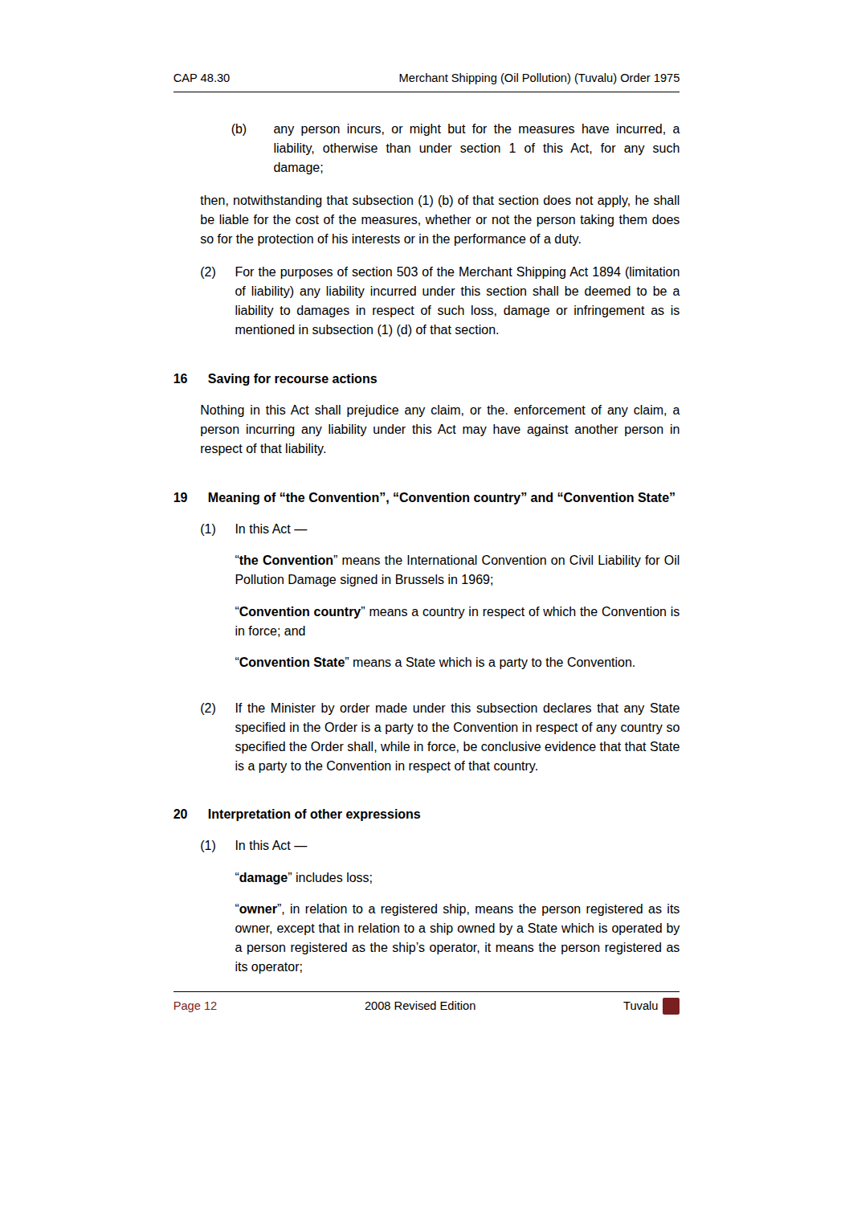CAP 48.30 Merchant Shipping (Oil Pollution) (Tuvalu) Order 1975
(b) any person incurs, or might but for the measures have incurred, a liability, otherwise than under section 1 of this Act, for any such damage;
then, notwithstanding that subsection (1) (b) of that section does not apply, he shall be liable for the cost of the measures, whether or not the person taking them does so for the protection of his interests or in the performance of a duty.
(2) For the purposes of section 503 of the Merchant Shipping Act 1894 (limitation of liability) any liability incurred under this section shall be deemed to be a liability to damages in respect of such loss, damage or infringement as is mentioned in subsection (1) (d) of that section.
16 Saving for recourse actions
Nothing in this Act shall prejudice any claim, or the. enforcement of any claim, a person incurring any liability under this Act may have against another person in respect of that liability.
19 Meaning of “the Convention”, “Convention country” and “Convention State”
(1)
In this Act —
“the Convention” means the International Convention on Civil Liability for Oil Pollution Damage signed in Brussels in 1969;
“Convention country” means a country in respect of which the Convention is in force; and
“Convention State” means a State which is a party to the Convention.
(2) If the Minister by order made under this subsection declares that any State specified in the Order is a party to the Convention in respect of any country so specified the Order shall, while in force, be conclusive evidence that that State is a party to the Convention in respect of that country.
20 Interpretation of other expressions
(1)
In this Act —
“damage” includes loss;
“owner”, in relation to a registered ship, means the person registered as its owner, except that in relation to a ship owned by a State which is operated by a person registered as the ship’s operator, it means the person registered as its operator;
Page 12 2008 Revised Edition Tuvalu